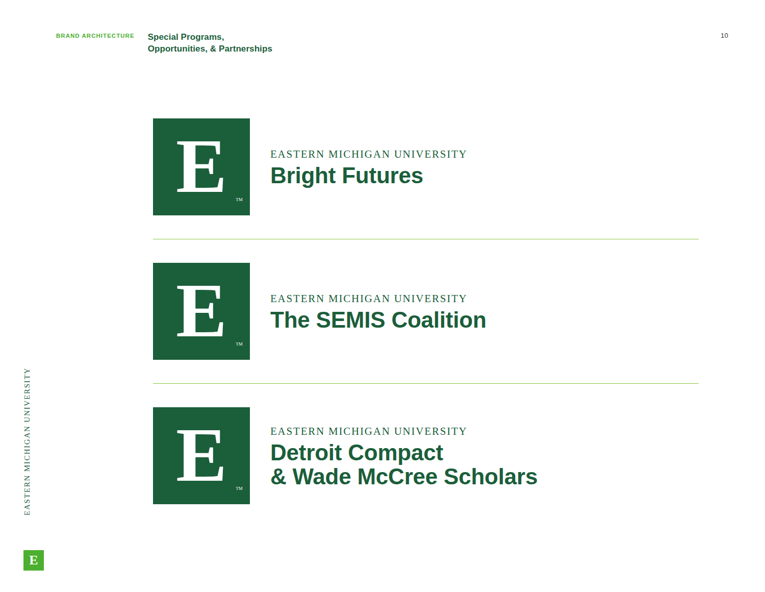Brand Architecture
Special Programs,
Opportunities, & Partnerships
10
EASTERN MICHIGAN UNIVERSITY
E
E TM
Eastern Michigan University
Bright Futures
E TM
Eastern Michigan University
The SEMIS Coalition
E TM
Eastern Michigan University
Detroit Compact
& Wade McCree Scholars